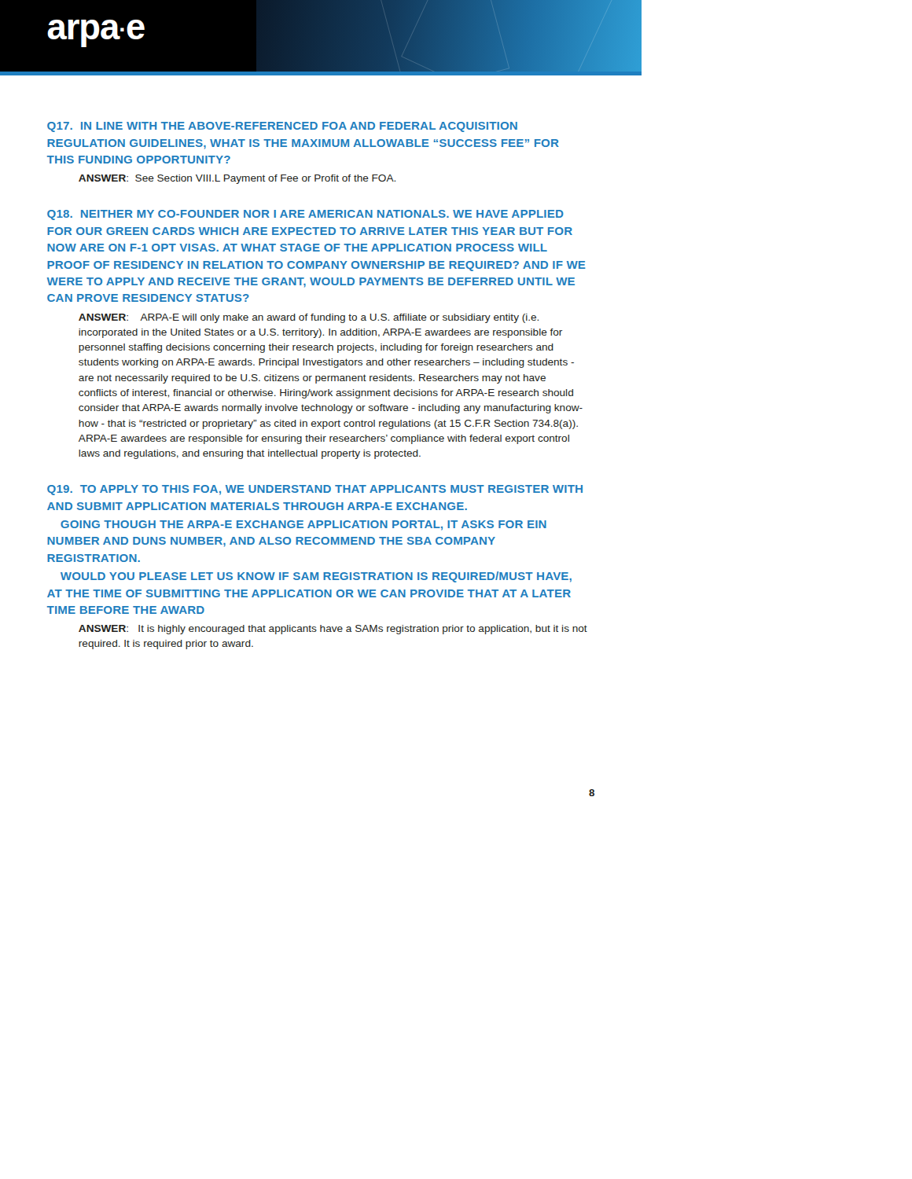arpa·e
Q17. In line with the above-referenced FOA and Federal Acquisition Regulation guidelines, what is the maximum allowable “success fee” for this funding opportunity?
ANSWER: See Section VIII.L Payment of Fee or Profit of the FOA.
Q18. Neither my co-founder nor I are American nationals. We have applied for our green cards which are expected to arrive later this year but for now are on F-1 OPT visas. At what stage of the application process will proof of residency in relation to company ownership be required? And if we were to apply and receive the grant, would payments be deferred until we can prove residency status?
ANSWER: ARPA-E will only make an award of funding to a U.S. affiliate or subsidiary entity (i.e. incorporated in the United States or a U.S. territory). In addition, ARPA-E awardees are responsible for personnel staffing decisions concerning their research projects, including for foreign researchers and students working on ARPA-E awards. Principal Investigators and other researchers – including students - are not necessarily required to be U.S. citizens or permanent residents. Researchers may not have conflicts of interest, financial or otherwise. Hiring/work assignment decisions for ARPA-E research should consider that ARPA-E awards normally involve technology or software - including any manufacturing know-how - that is “restricted or proprietary” as cited in export control regulations (at 15 C.F.R Section 734.8(a)). ARPA-E awardees are responsible for ensuring their researchers’ compliance with federal export control laws and regulations, and ensuring that intellectual property is protected.
Q19. To apply to this FOA, we understand that applicants must register with and submit application materials through ARPA-E eXCHANGE.
Going though the ARPA-E eXCHANGE application portal, it asks for EIN number and DUNS number, and also recommend the SBA company registration.
Would you please let us know if SAM registration is required/must have, at the time of submitting the application or we can provide that at a later time before the award
ANSWER: It is highly encouraged that applicants have a SAMs registration prior to application, but it is not required. It is required prior to award.
8